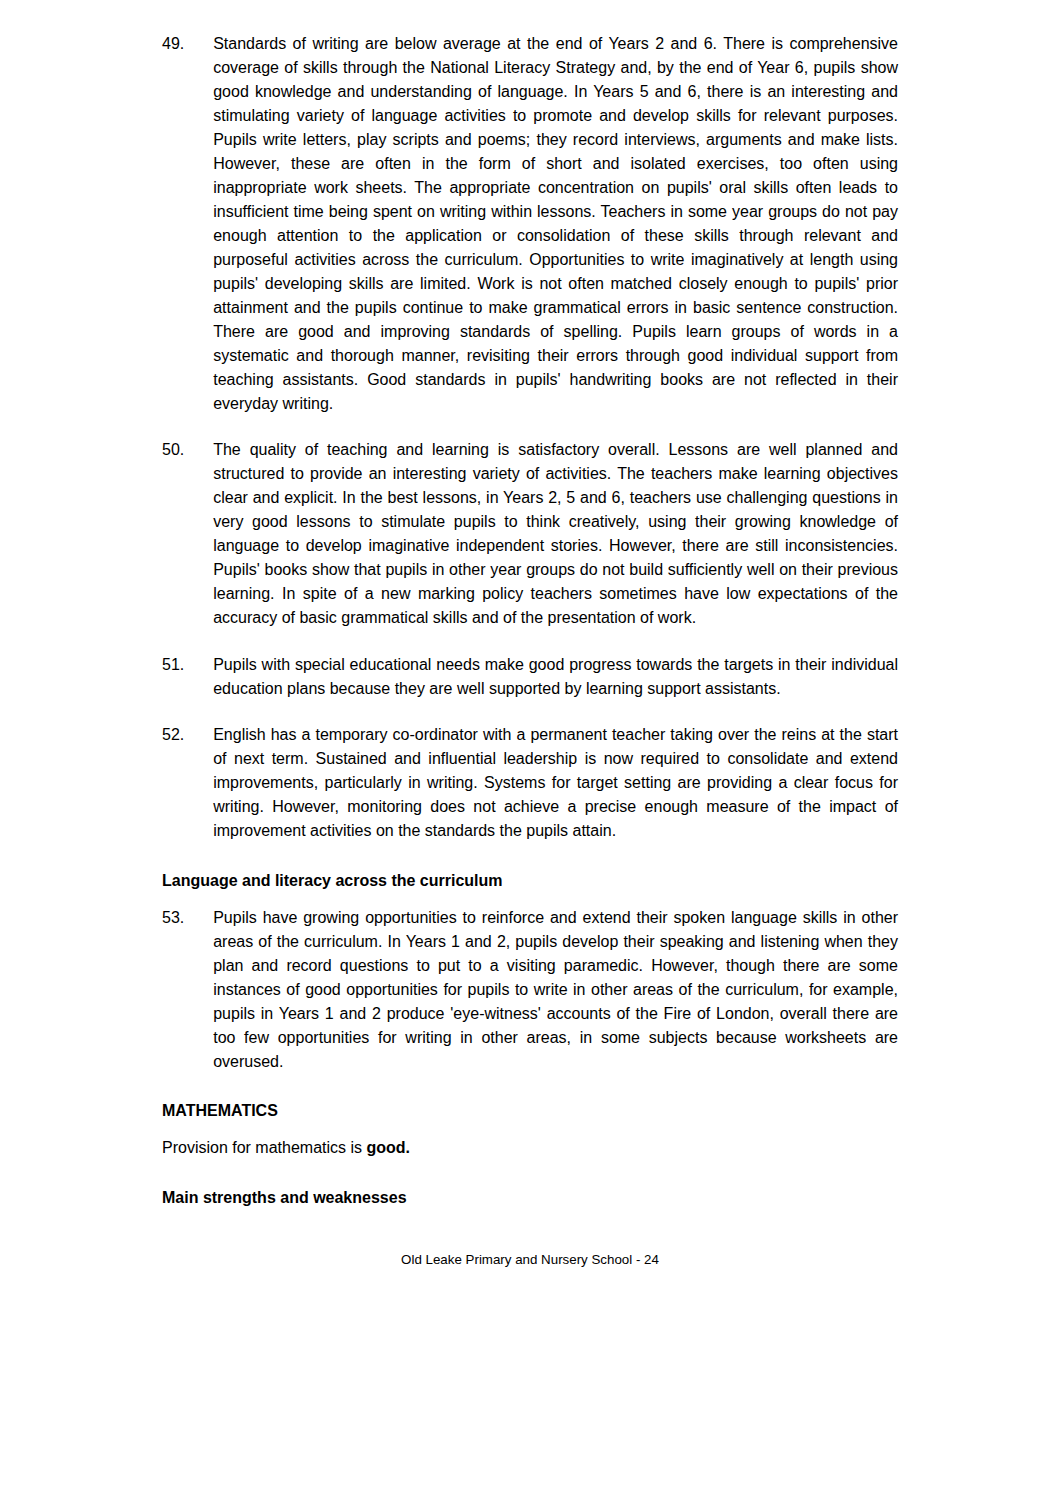49. Standards of writing are below average at the end of Years 2 and 6. There is comprehensive coverage of skills through the National Literacy Strategy and, by the end of Year 6, pupils show good knowledge and understanding of language. In Years 5 and 6, there is an interesting and stimulating variety of language activities to promote and develop skills for relevant purposes. Pupils write letters, play scripts and poems; they record interviews, arguments and make lists. However, these are often in the form of short and isolated exercises, too often using inappropriate work sheets. The appropriate concentration on pupils' oral skills often leads to insufficient time being spent on writing within lessons. Teachers in some year groups do not pay enough attention to the application or consolidation of these skills through relevant and purposeful activities across the curriculum. Opportunities to write imaginatively at length using pupils' developing skills are limited. Work is not often matched closely enough to pupils' prior attainment and the pupils continue to make grammatical errors in basic sentence construction. There are good and improving standards of spelling. Pupils learn groups of words in a systematic and thorough manner, revisiting their errors through good individual support from teaching assistants. Good standards in pupils' handwriting books are not reflected in their everyday writing.
50. The quality of teaching and learning is satisfactory overall. Lessons are well planned and structured to provide an interesting variety of activities. The teachers make learning objectives clear and explicit. In the best lessons, in Years 2, 5 and 6, teachers use challenging questions in very good lessons to stimulate pupils to think creatively, using their growing knowledge of language to develop imaginative independent stories. However, there are still inconsistencies. Pupils' books show that pupils in other year groups do not build sufficiently well on their previous learning. In spite of a new marking policy teachers sometimes have low expectations of the accuracy of basic grammatical skills and of the presentation of work.
51. Pupils with special educational needs make good progress towards the targets in their individual education plans because they are well supported by learning support assistants.
52. English has a temporary co-ordinator with a permanent teacher taking over the reins at the start of next term. Sustained and influential leadership is now required to consolidate and extend improvements, particularly in writing. Systems for target setting are providing a clear focus for writing. However, monitoring does not achieve a precise enough measure of the impact of improvement activities on the standards the pupils attain.
Language and literacy across the curriculum
53. Pupils have growing opportunities to reinforce and extend their spoken language skills in other areas of the curriculum. In Years 1 and 2, pupils develop their speaking and listening when they plan and record questions to put to a visiting paramedic. However, though there are some instances of good opportunities for pupils to write in other areas of the curriculum, for example, pupils in Years 1 and 2 produce 'eye-witness' accounts of the Fire of London, overall there are too few opportunities for writing in other areas, in some subjects because worksheets are overused.
MATHEMATICS
Provision for mathematics is good.
Main strengths and weaknesses
Old Leake Primary and Nursery School - 24